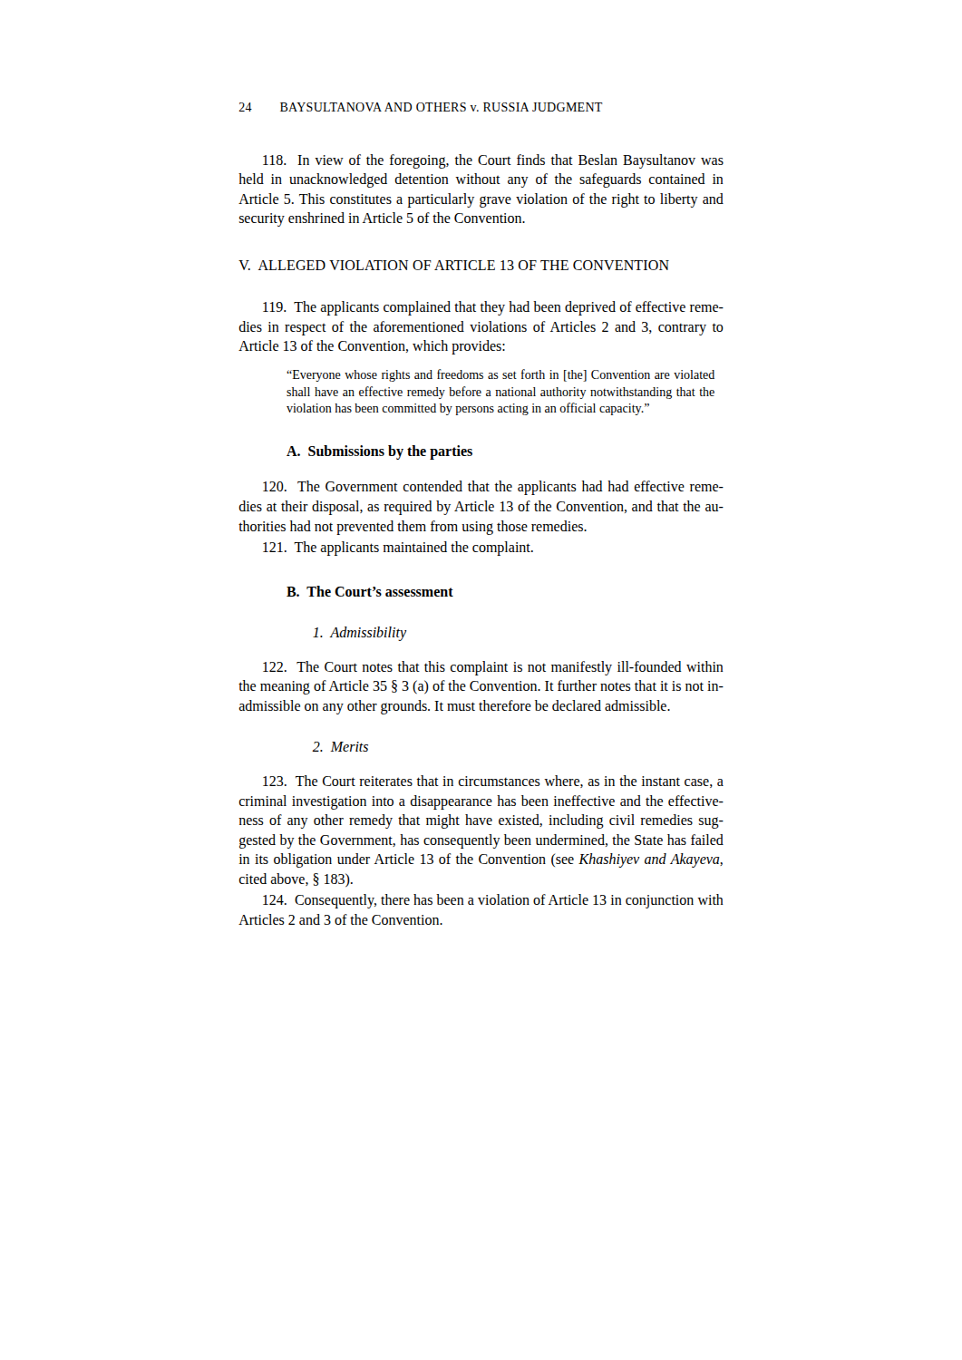24 BAYSULTANOVA AND OTHERS v. RUSSIA JUDGMENT
118. In view of the foregoing, the Court finds that Beslan Baysultanov was held in unacknowledged detention without any of the safeguards contained in Article 5. This constitutes a particularly grave violation of the right to liberty and security enshrined in Article 5 of the Convention.
V. ALLEGED VIOLATION OF ARTICLE 13 OF THE CONVENTION
119. The applicants complained that they had been deprived of effective remedies in respect of the aforementioned violations of Articles 2 and 3, contrary to Article 13 of the Convention, which provides:
“Everyone whose rights and freedoms as set forth in [the] Convention are violated shall have an effective remedy before a national authority notwithstanding that the violation has been committed by persons acting in an official capacity.”
A. Submissions by the parties
120. The Government contended that the applicants had had effective remedies at their disposal, as required by Article 13 of the Convention, and that the authorities had not prevented them from using those remedies.
121. The applicants maintained the complaint.
B. The Court’s assessment
1. Admissibility
122. The Court notes that this complaint is not manifestly ill-founded within the meaning of Article 35 § 3 (a) of the Convention. It further notes that it is not inadmissible on any other grounds. It must therefore be declared admissible.
2. Merits
123. The Court reiterates that in circumstances where, as in the instant case, a criminal investigation into a disappearance has been ineffective and the effectiveness of any other remedy that might have existed, including civil remedies suggested by the Government, has consequently been undermined, the State has failed in its obligation under Article 13 of the Convention (see Khashiyev and Akayeva, cited above, § 183).
124. Consequently, there has been a violation of Article 13 in conjunction with Articles 2 and 3 of the Convention.